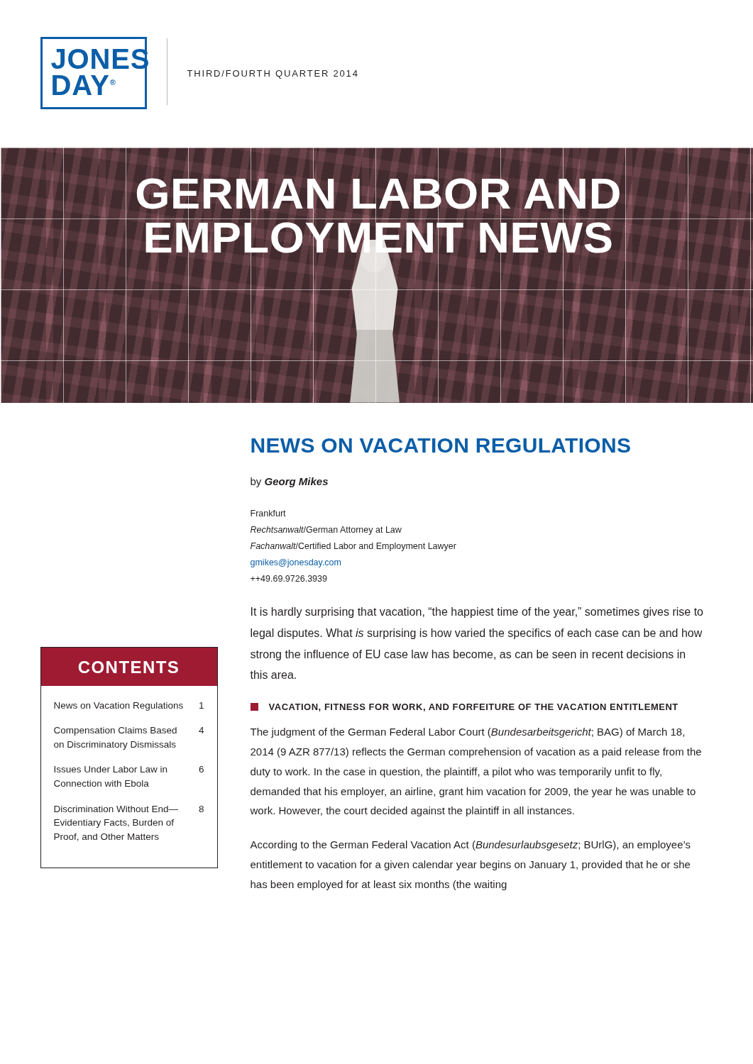JONES
DAY®
Third/Fourth Quarter 2014
German Labor and Employment News
Contents
News on Vacation Regulations 1
Compensation Claims Based on Discriminatory Dismissals 4
Issues Under Labor Law in Connection with Ebola 6
Discrimination Without End—Evidentiary Facts, Burden of Proof, and Other Matters 8
News on Vacation Regulations
by Georg Mikes
Frankfurt
Rechtsanwalt/German Attorney at Law
Fachanwalt/Certified Labor and Employment Lawyer
gmikes@jonesday.com
++49.69.9726.3939
It is hardly surprising that vacation, “the happiest time of the year,” sometimes gives rise to legal disputes. What is surprising is how varied the specifics of each case can be and how strong the influence of EU case law has become, as can be seen in recent decisions in this area.
Vacation, Fitness for Work, and Forfeiture of the Vacation Entitlement
The judgment of the German Federal Labor Court (Bundesarbeitsgericht; BAG) of March 18, 2014 (9 AZR 877/13) reflects the German comprehension of vacation as a paid release from the duty to work. In the case in question, the plaintiff, a pilot who was temporarily unfit to fly, demanded that his employer, an airline, grant him vacation for 2009, the year he was unable to work. However, the court decided against the plaintiff in all instances.
According to the German Federal Vacation Act (Bundesurlaubsgesetz; BUrlG), an employee’s entitlement to vacation for a given calendar year begins on January 1, provided that he or she has been employed for at least six months (the waiting